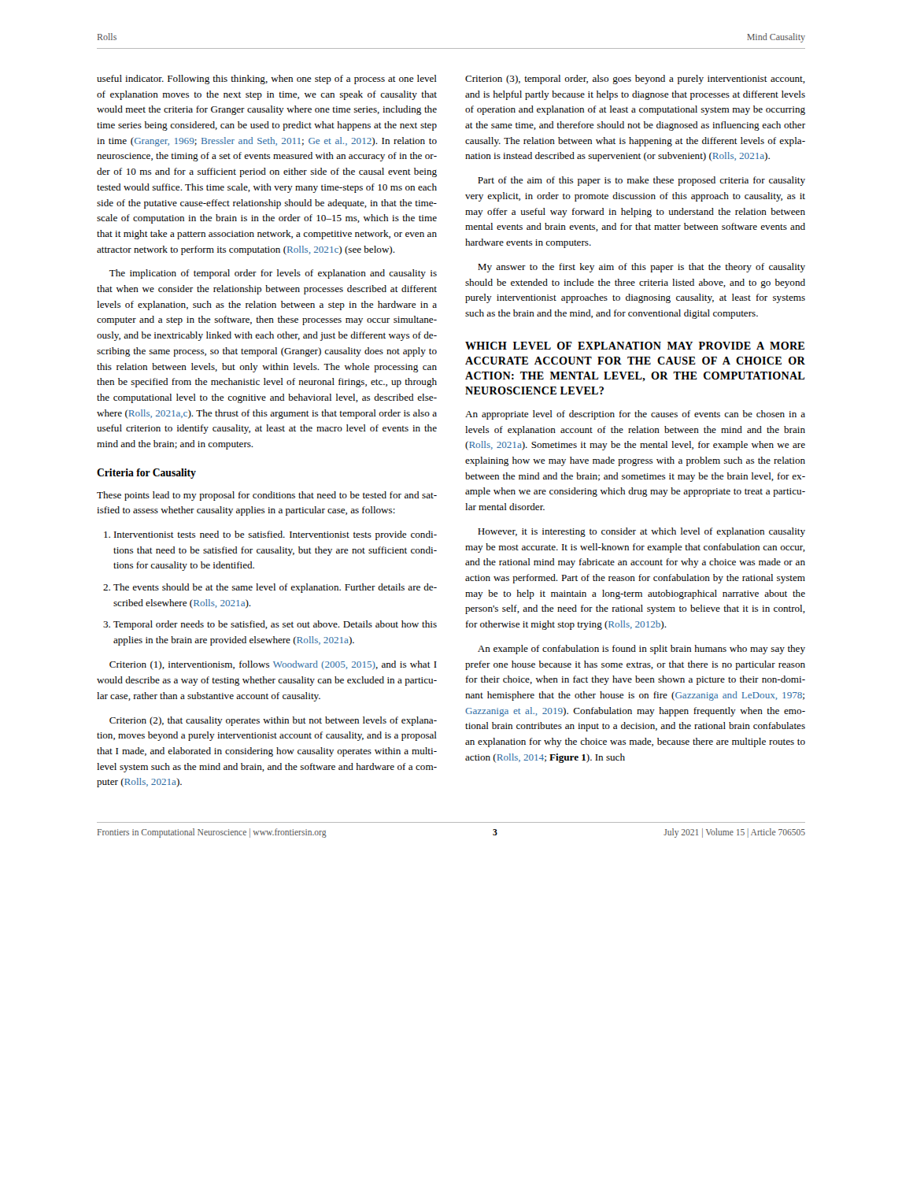Rolls Mind Causality
useful indicator. Following this thinking, when one step of a process at one level of explanation moves to the next step in time, we can speak of causality that would meet the criteria for Granger causality where one time series, including the time series being considered, can be used to predict what happens at the next step in time (Granger, 1969; Bressler and Seth, 2011; Ge et al., 2012). In relation to neuroscience, the timing of a set of events measured with an accuracy of in the order of 10 ms and for a sufficient period on either side of the causal event being tested would suffice. This time scale, with very many time-steps of 10 ms on each side of the putative cause-effect relationship should be adequate, in that the time-scale of computation in the brain is in the order of 10–15 ms, which is the time that it might take a pattern association network, a competitive network, or even an attractor network to perform its computation (Rolls, 2021c) (see below).
The implication of temporal order for levels of explanation and causality is that when we consider the relationship between processes described at different levels of explanation, such as the relation between a step in the hardware in a computer and a step in the software, then these processes may occur simultaneously, and be inextricably linked with each other, and just be different ways of describing the same process, so that temporal (Granger) causality does not apply to this relation between levels, but only within levels. The whole processing can then be specified from the mechanistic level of neuronal firings, etc., up through the computational level to the cognitive and behavioral level, as described elsewhere (Rolls, 2021a,c). The thrust of this argument is that temporal order is also a useful criterion to identify causality, at least at the macro level of events in the mind and the brain; and in computers.
Criteria for Causality
These points lead to my proposal for conditions that need to be tested for and satisfied to assess whether causality applies in a particular case, as follows:
Interventionist tests need to be satisfied. Interventionist tests provide conditions that need to be satisfied for causality, but they are not sufficient conditions for causality to be identified.
The events should be at the same level of explanation. Further details are described elsewhere (Rolls, 2021a).
Temporal order needs to be satisfied, as set out above. Details about how this applies in the brain are provided elsewhere (Rolls, 2021a).
Criterion (1), interventionism, follows Woodward (2005, 2015), and is what I would describe as a way of testing whether causality can be excluded in a particular case, rather than a substantive account of causality.
Criterion (2), that causality operates within but not between levels of explanation, moves beyond a purely interventionist account of causality, and is a proposal that I made, and elaborated in considering how causality operates within a multilevel system such as the mind and brain, and the software and hardware of a computer (Rolls, 2021a).
Criterion (3), temporal order, also goes beyond a purely interventionist account, and is helpful partly because it helps to diagnose that processes at different levels of operation and explanation of at least a computational system may be occurring at the same time, and therefore should not be diagnosed as influencing each other causally. The relation between what is happening at the different levels of explanation is instead described as supervenient (or subvenient) (Rolls, 2021a).
Part of the aim of this paper is to make these proposed criteria for causality very explicit, in order to promote discussion of this approach to causality, as it may offer a useful way forward in helping to understand the relation between mental events and brain events, and for that matter between software events and hardware events in computers.
My answer to the first key aim of this paper is that the theory of causality should be extended to include the three criteria listed above, and to go beyond purely interventionist approaches to diagnosing causality, at least for systems such as the brain and the mind, and for conventional digital computers.
Which Level of Explanation May Provide a More Accurate Account for the Cause of a Choice or Action: The Mental Level, or the Computational Neuroscience Level?
An appropriate level of description for the causes of events can be chosen in a levels of explanation account of the relation between the mind and the brain (Rolls, 2021a). Sometimes it may be the mental level, for example when we are explaining how we may have made progress with a problem such as the relation between the mind and the brain; and sometimes it may be the brain level, for example when we are considering which drug may be appropriate to treat a particular mental disorder.
However, it is interesting to consider at which level of explanation causality may be most accurate. It is well-known for example that confabulation can occur, and the rational mind may fabricate an account for why a choice was made or an action was performed. Part of the reason for confabulation by the rational system may be to help it maintain a long-term autobiographical narrative about the person's self, and the need for the rational system to believe that it is in control, for otherwise it might stop trying (Rolls, 2012b).
An example of confabulation is found in split brain humans who may say they prefer one house because it has some extras, or that there is no particular reason for their choice, when in fact they have been shown a picture to their non-dominant hemisphere that the other house is on fire (Gazzaniga and LeDoux, 1978; Gazzaniga et al., 2019). Confabulation may happen frequently when the emotional brain contributes an input to a decision, and the rational brain confabulates an explanation for why the choice was made, because there are multiple routes to action (Rolls, 2014; Figure 1). In such
Frontiers in Computational Neuroscience | www.frontiersin.org 3 July 2021 | Volume 15 | Article 706505